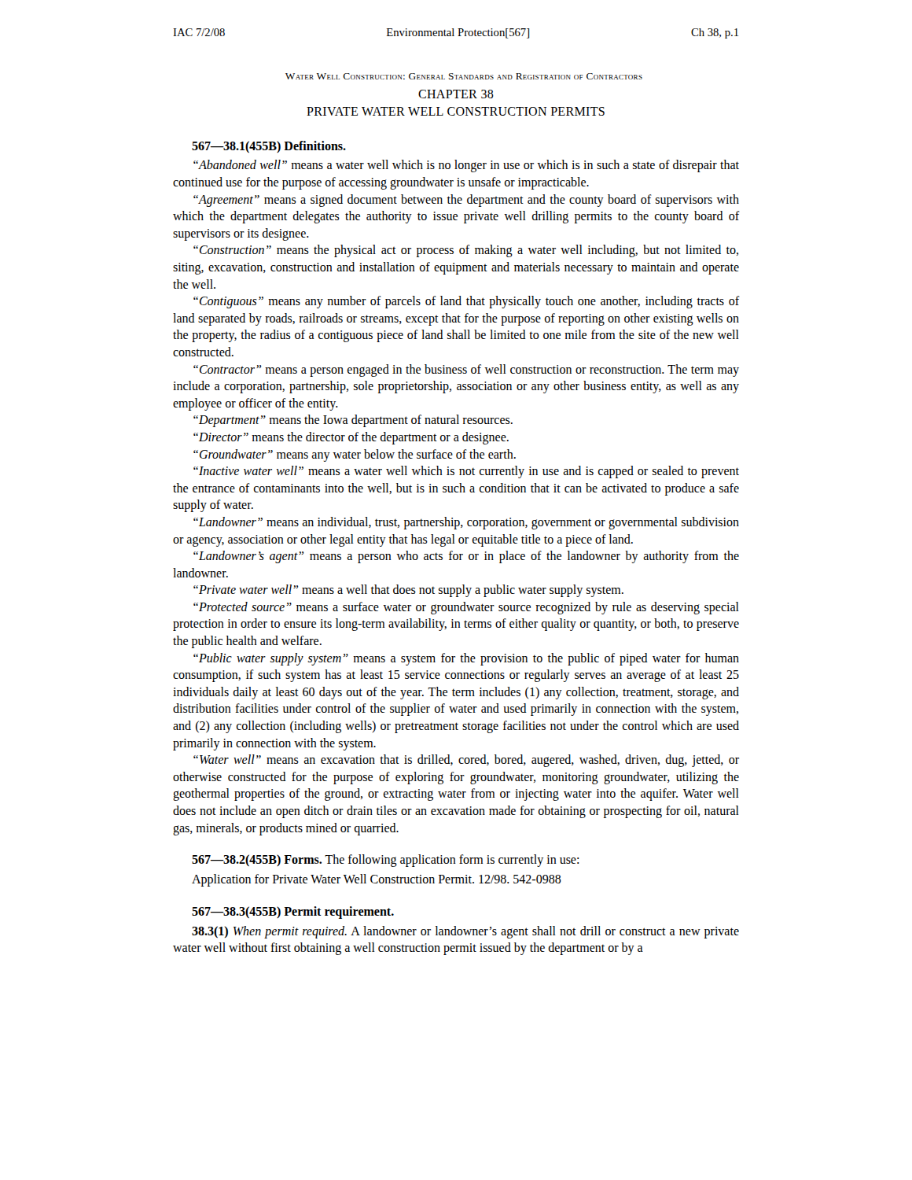IAC 7/2/08 Environmental Protection[567] Ch 38, p.1
Water Well Construction: General Standards and Registration of Contractors
CHAPTER 38
PRIVATE WATER WELL CONSTRUCTION PERMITS
567—38.1(455B) Definitions.
“Abandoned well” means a water well which is no longer in use or which is in such a state of disrepair that continued use for the purpose of accessing groundwater is unsafe or impracticable.
“Agreement” means a signed document between the department and the county board of supervisors with which the department delegates the authority to issue private well drilling permits to the county board of supervisors or its designee.
“Construction” means the physical act or process of making a water well including, but not limited to, siting, excavation, construction and installation of equipment and materials necessary to maintain and operate the well.
“Contiguous” means any number of parcels of land that physically touch one another, including tracts of land separated by roads, railroads or streams, except that for the purpose of reporting on other existing wells on the property, the radius of a contiguous piece of land shall be limited to one mile from the site of the new well constructed.
“Contractor” means a person engaged in the business of well construction or reconstruction. The term may include a corporation, partnership, sole proprietorship, association or any other business entity, as well as any employee or officer of the entity.
“Department” means the Iowa department of natural resources.
“Director” means the director of the department or a designee.
“Groundwater” means any water below the surface of the earth.
“Inactive water well” means a water well which is not currently in use and is capped or sealed to prevent the entrance of contaminants into the well, but is in such a condition that it can be activated to produce a safe supply of water.
“Landowner” means an individual, trust, partnership, corporation, government or governmental subdivision or agency, association or other legal entity that has legal or equitable title to a piece of land.
“Landowner’s agent” means a person who acts for or in place of the landowner by authority from the landowner.
“Private water well” means a well that does not supply a public water supply system.
“Protected source” means a surface water or groundwater source recognized by rule as deserving special protection in order to ensure its long-term availability, in terms of either quality or quantity, or both, to preserve the public health and welfare.
“Public water supply system” means a system for the provision to the public of piped water for human consumption, if such system has at least 15 service connections or regularly serves an average of at least 25 individuals daily at least 60 days out of the year. The term includes (1) any collection, treatment, storage, and distribution facilities under control of the supplier of water and used primarily in connection with the system, and (2) any collection (including wells) or pretreatment storage facilities not under the control which are used primarily in connection with the system.
“Water well” means an excavation that is drilled, cored, bored, augered, washed, driven, dug, jetted, or otherwise constructed for the purpose of exploring for groundwater, monitoring groundwater, utilizing the geothermal properties of the ground, or extracting water from or injecting water into the aquifer. Water well does not include an open ditch or drain tiles or an excavation made for obtaining or prospecting for oil, natural gas, minerals, or products mined or quarried.
567—38.2(455B) Forms. The following application form is currently in use:
Application for Private Water Well Construction Permit. 12/98. 542-0988
567—38.3(455B) Permit requirement.
38.3(1) When permit required. A landowner or landowner’s agent shall not drill or construct a new private water well without first obtaining a well construction permit issued by the department or by a